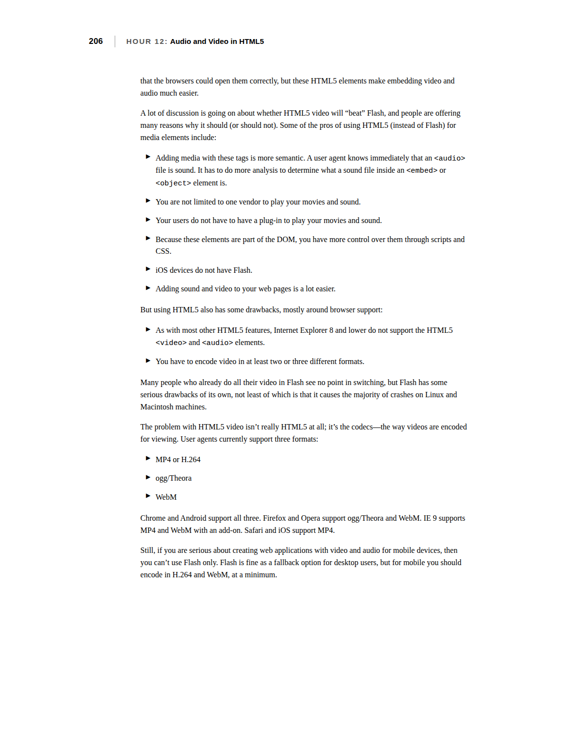206 HOUR 12: Audio and Video in HTML5
that the browsers could open them correctly, but these HTML5 elements make embedding video and audio much easier.
A lot of discussion is going on about whether HTML5 video will “beat” Flash, and people are offering many reasons why it should (or should not). Some of the pros of using HTML5 (instead of Flash) for media elements include:
Adding media with these tags is more semantic. A user agent knows immediately that an <audio> file is sound. It has to do more analysis to determine what a sound file inside an <embed> or <object> element is.
You are not limited to one vendor to play your movies and sound.
Your users do not have to have a plug-in to play your movies and sound.
Because these elements are part of the DOM, you have more control over them through scripts and CSS.
iOS devices do not have Flash.
Adding sound and video to your web pages is a lot easier.
But using HTML5 also has some drawbacks, mostly around browser support:
As with most other HTML5 features, Internet Explorer 8 and lower do not support the HTML5 <video> and <audio> elements.
You have to encode video in at least two or three different formats.
Many people who already do all their video in Flash see no point in switching, but Flash has some serious drawbacks of its own, not least of which is that it causes the majority of crashes on Linux and Macintosh machines.
The problem with HTML5 video isn’t really HTML5 at all; it’s the codecs—the way videos are encoded for viewing. User agents currently support three formats:
MP4 or H.264
ogg/Theora
WebM
Chrome and Android support all three. Firefox and Opera support ogg/Theora and WebM. IE 9 supports MP4 and WebM with an add-on. Safari and iOS support MP4.
Still, if you are serious about creating web applications with video and audio for mobile devices, then you can’t use Flash only. Flash is fine as a fallback option for desktop users, but for mobile you should encode in H.264 and WebM, at a minimum.